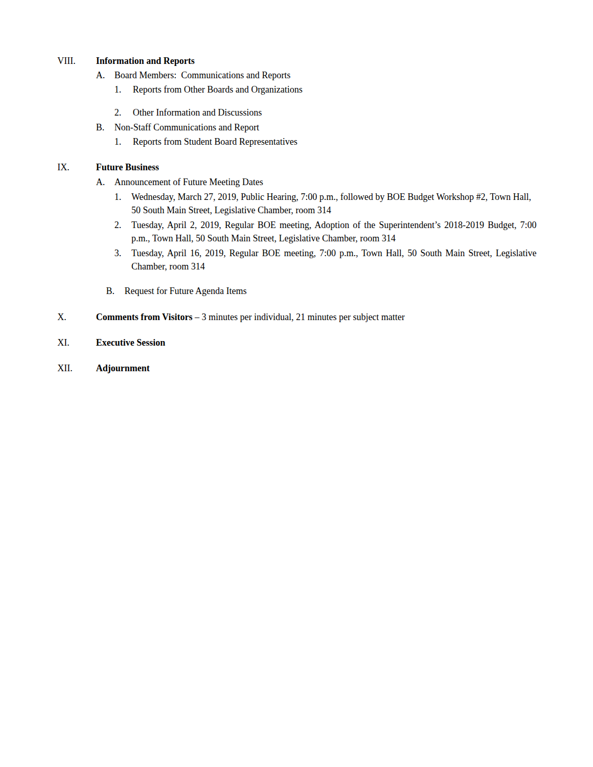VIII.
Information and Reports
A.
Board Members: Communications and Reports
1.
Reports from Other Boards and Organizations
2.
Other Information and Discussions
B.
Non-Staff Communications and Report
1.
Reports from Student Board Representatives
IX.
Future Business
A.
Announcement of Future Meeting Dates
1.
Wednesday, March 27, 2019, Public Hearing, 7:00 p.m., followed by BOE Budget Workshop #2, Town Hall, 50 South Main Street, Legislative Chamber, room 314
2.
Tuesday, April 2, 2019, Regular BOE meeting, Adoption of the Superintendent’s 2018-2019 Budget, 7:00 p.m., Town Hall, 50 South Main Street, Legislative Chamber, room 314
3.
Tuesday, April 16, 2019, Regular BOE meeting, 7:00 p.m., Town Hall, 50 South Main Street, Legislative Chamber, room 314
B.
Request for Future Agenda Items
X.
Comments from Visitors – 3 minutes per individual, 21 minutes per subject matter
XI.
Executive Session
XII.
Adjournment